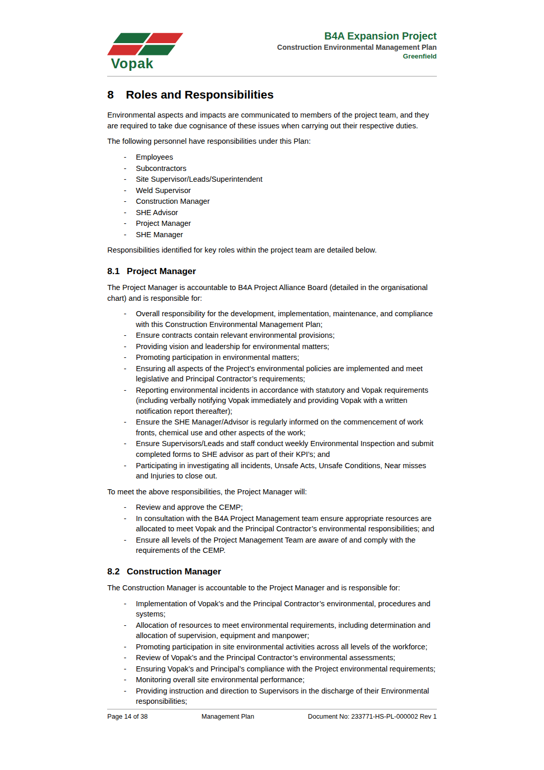Vopak
B4A Expansion Project
Construction Environmental Management Plan
Greenfield
8 Roles and Responsibilities
Environmental aspects and impacts are communicated to members of the project team, and they are required to take due cognisance of these issues when carrying out their respective duties.
The following personnel have responsibilities under this Plan:
Employees
Subcontractors
Site Supervisor/Leads/Superintendent
Weld Supervisor
Construction Manager
SHE Advisor
Project Manager
SHE Manager
Responsibilities identified for key roles within the project team are detailed below.
8.1 Project Manager
The Project Manager is accountable to B4A Project Alliance Board (detailed in the organisational chart) and is responsible for:
Overall responsibility for the development, implementation, maintenance, and compliance with this Construction Environmental Management Plan;
Ensure contracts contain relevant environmental provisions;
Providing vision and leadership for environmental matters;
Promoting participation in environmental matters;
Ensuring all aspects of the Project’s environmental policies are implemented and meet legislative and Principal Contractor’s requirements;
Reporting environmental incidents in accordance with statutory and Vopak requirements (including verbally notifying Vopak immediately and providing Vopak with a written notification report thereafter);
Ensure the SHE Manager/Advisor is regularly informed on the commencement of work fronts, chemical use and other aspects of the work;
Ensure Supervisors/Leads and staff conduct weekly Environmental Inspection and submit completed forms to SHE advisor as part of their KPI’s; and
Participating in investigating all incidents, Unsafe Acts, Unsafe Conditions, Near misses and Injuries to close out.
To meet the above responsibilities, the Project Manager will:
Review and approve the CEMP;
In consultation with the B4A Project Management team ensure appropriate resources are allocated to meet Vopak and the Principal Contractor’s environmental responsibilities; and
Ensure all levels of the Project Management Team are aware of and comply with the requirements of the CEMP.
8.2 Construction Manager
The Construction Manager is accountable to the Project Manager and is responsible for:
Implementation of Vopak’s and the Principal Contractor’s environmental, procedures and systems;
Allocation of resources to meet environmental requirements, including determination and allocation of supervision, equipment and manpower;
Promoting participation in site environmental activities across all levels of the workforce;
Review of Vopak’s and the Principal Contractor’s environmental assessments;
Ensuring Vopak’s and Principal’s compliance with the Project environmental requirements;
Monitoring overall site environmental performance;
Providing instruction and direction to Supervisors in the discharge of their Environmental responsibilities;
Page 14 of 38
Management Plan
Document No: 233771-HS-PL-000002 Rev 1